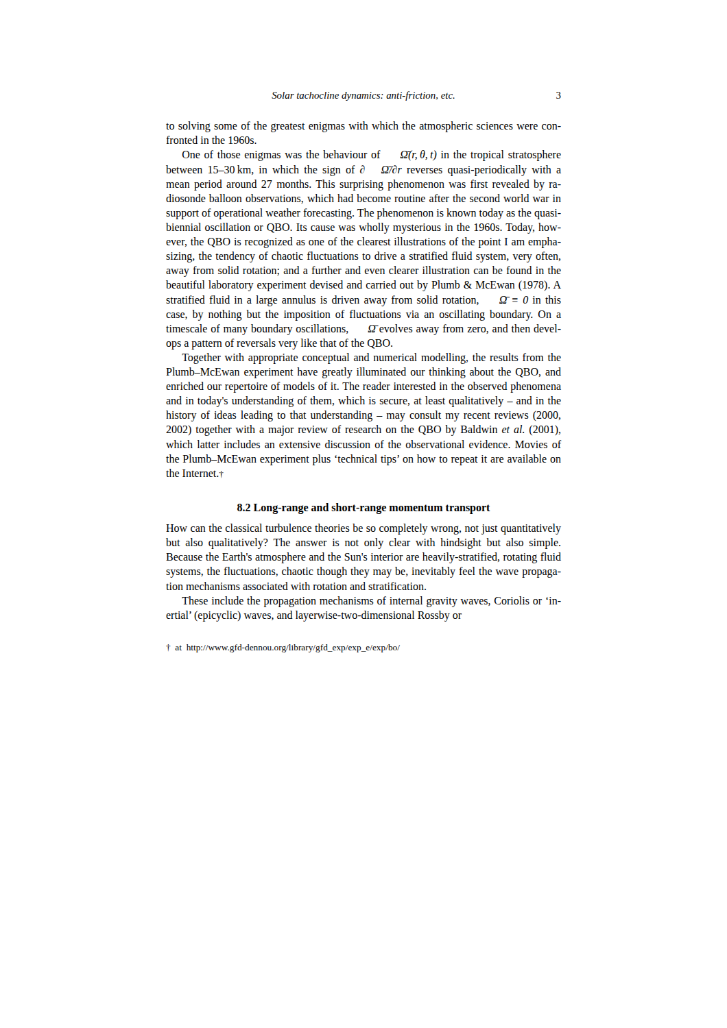Solar tachocline dynamics: anti-friction, etc. 3
to solving some of the greatest enigmas with which the atmospheric sciences were confronted in the 1960s.
One of those enigmas was the behaviour of Ω̄(r, θ, t) in the tropical stratosphere between 15–30 km, in which the sign of ∂Ω̄/∂r reverses quasi-periodically with a mean period around 27 months. This surprising phenomenon was first revealed by radiosonde balloon observations, which had become routine after the second world war in support of operational weather forecasting. The phenomenon is known today as the quasi-biennial oscillation or QBO. Its cause was wholly mysterious in the 1960s. Today, however, the QBO is recognized as one of the clearest illustrations of the point I am emphasizing, the tendency of chaotic fluctuations to drive a stratified fluid system, very often, away from solid rotation; and a further and even clearer illustration can be found in the beautiful laboratory experiment devised and carried out by Plumb & McEwan (1978). A stratified fluid in a large annulus is driven away from solid rotation, Ω̄ ≡ 0 in this case, by nothing but the imposition of fluctuations via an oscillating boundary. On a timescale of many boundary oscillations, Ω̄ evolves away from zero, and then develops a pattern of reversals very like that of the QBO.
Together with appropriate conceptual and numerical modelling, the results from the Plumb–McEwan experiment have greatly illuminated our thinking about the QBO, and enriched our repertoire of models of it. The reader interested in the observed phenomena and in today's understanding of them, which is secure, at least qualitatively – and in the history of ideas leading to that understanding – may consult my recent reviews (2000, 2002) together with a major review of research on the QBO by Baldwin et al. (2001), which latter includes an extensive discussion of the observational evidence. Movies of the Plumb–McEwan experiment plus ‘technical tips’ on how to repeat it are available on the Internet.†
8.2 Long-range and short-range momentum transport
How can the classical turbulence theories be so completely wrong, not just quantitatively but also qualitatively? The answer is not only clear with hindsight but also simple. Because the Earth's atmosphere and the Sun's interior are heavily-stratified, rotating fluid systems, the fluctuations, chaotic though they may be, inevitably feel the wave propagation mechanisms associated with rotation and stratification.
These include the propagation mechanisms of internal gravity waves, Coriolis or ‘inertial’ (epicyclic) waves, and layerwise-two-dimensional Rossby or
† at http://www.gfd-dennou.org/library/gfd_exp/exp_e/exp/bo/